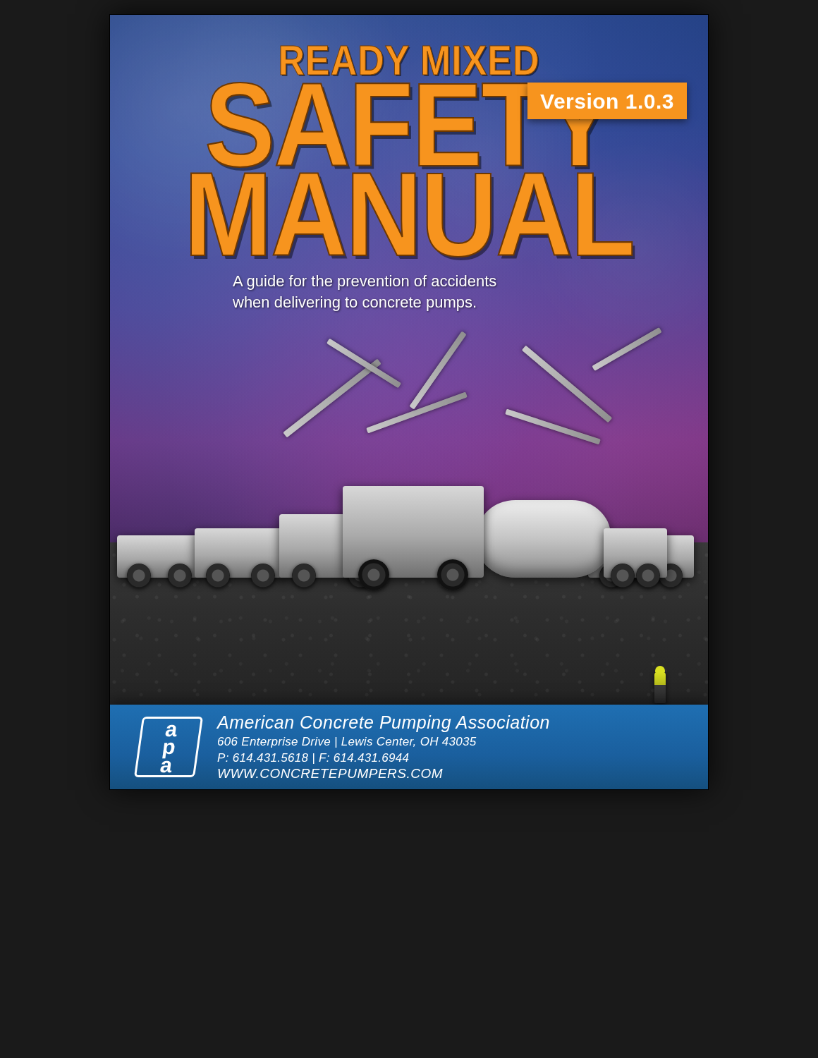Ready Mixed
Safety
Manual
A guide for the prevention of accidents
when delivering to concrete pumps.
Version 1.0.3
apa
American Concrete Pumping Association
606 Enterprise Drive | Lewis Center, OH 43035
P: 614.431.5618 | F: 614.431.6944
www.concretepumpers.com